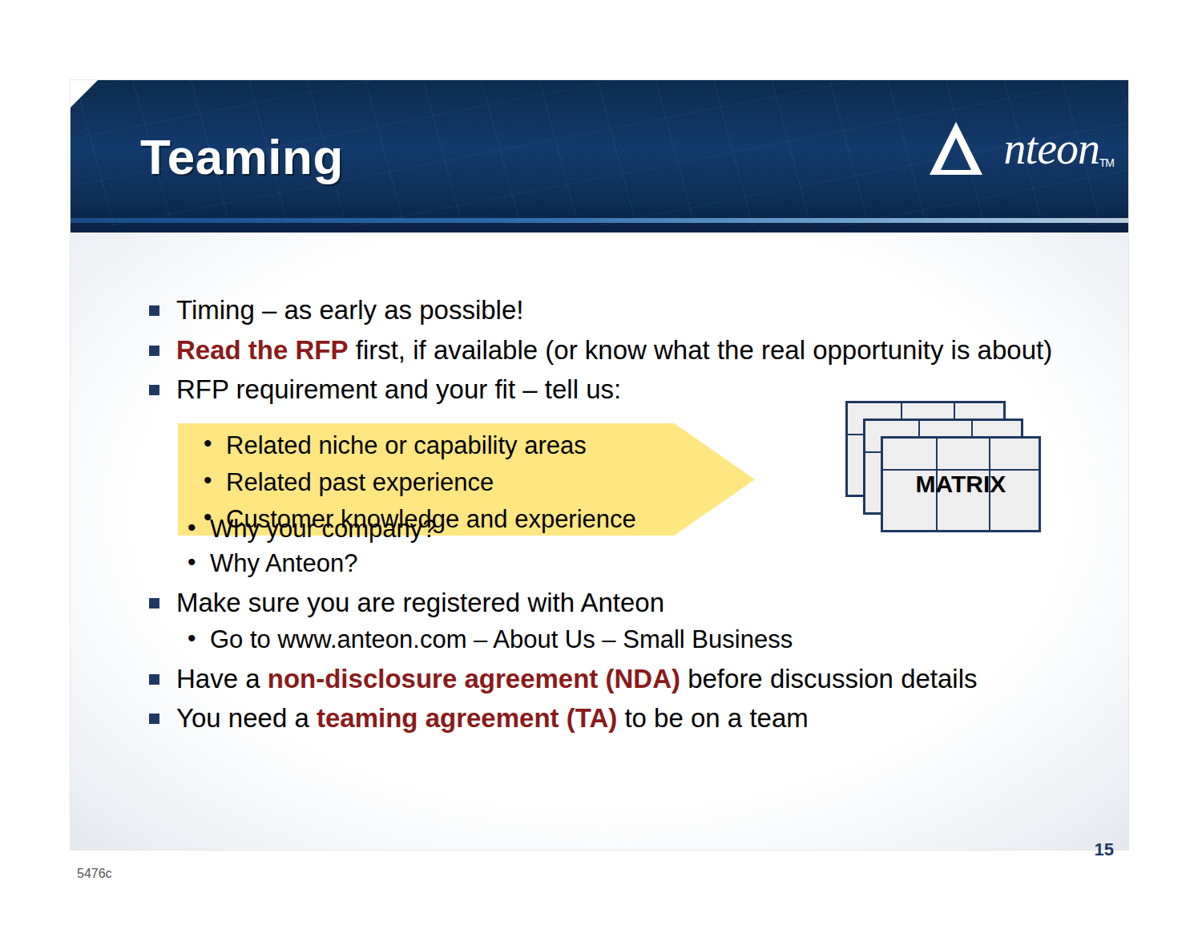Teaming
nteonTM
Timing – as early as possible!
Read the RFP first, if available (or know what the real opportunity is about)
RFP requirement and your fit – tell us:
Related niche or capability areas
Related past experience
Customer knowledge and experience
Why your company?
Why Anteon?
Make sure you are registered with Anteon
Go to www.anteon.com – About Us – Small Business
Have a non-disclosure agreement (NDA) before discussion details
You need a teaming agreement (TA) to be on a team
Related niche or capability areas
Related past experience
Customer knowledge and experience
MATRIX
15
5476c